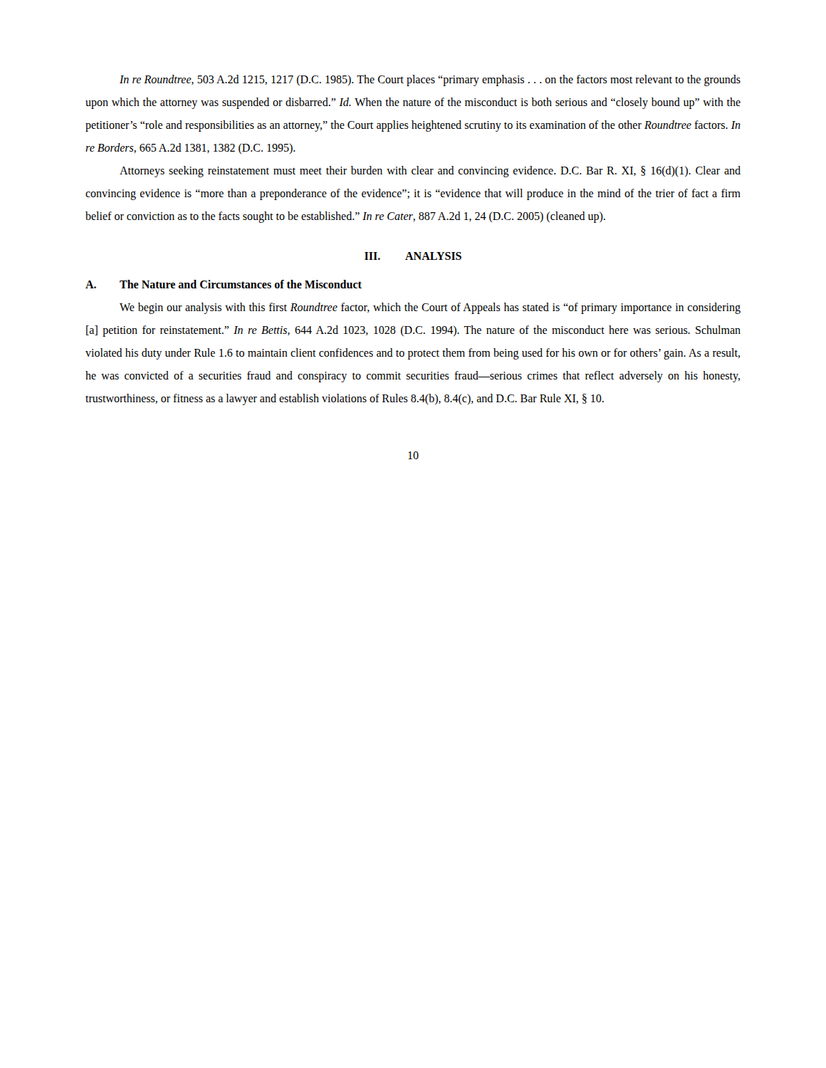In re Roundtree, 503 A.2d 1215, 1217 (D.C. 1985). The Court places “primary emphasis . . . on the factors most relevant to the grounds upon which the attorney was suspended or disbarred.” Id. When the nature of the misconduct is both serious and “closely bound up” with the petitioner’s “role and responsibilities as an attorney,” the Court applies heightened scrutiny to its examination of the other Roundtree factors. In re Borders, 665 A.2d 1381, 1382 (D.C. 1995).
Attorneys seeking reinstatement must meet their burden with clear and convincing evidence. D.C. Bar R. XI, § 16(d)(1). Clear and convincing evidence is “more than a preponderance of the evidence”; it is “evidence that will produce in the mind of the trier of fact a firm belief or conviction as to the facts sought to be established.” In re Cater, 887 A.2d 1, 24 (D.C. 2005) (cleaned up).
III. ANALYSIS
A. The Nature and Circumstances of the Misconduct
We begin our analysis with this first Roundtree factor, which the Court of Appeals has stated is “of primary importance in considering [a] petition for reinstatement.” In re Bettis, 644 A.2d 1023, 1028 (D.C. 1994). The nature of the misconduct here was serious. Schulman violated his duty under Rule 1.6 to maintain client confidences and to protect them from being used for his own or for others’ gain. As a result, he was convicted of a securities fraud and conspiracy to commit securities fraud—serious crimes that reflect adversely on his honesty, trustworthiness, or fitness as a lawyer and establish violations of Rules 8.4(b), 8.4(c), and D.C. Bar Rule XI, § 10.
10